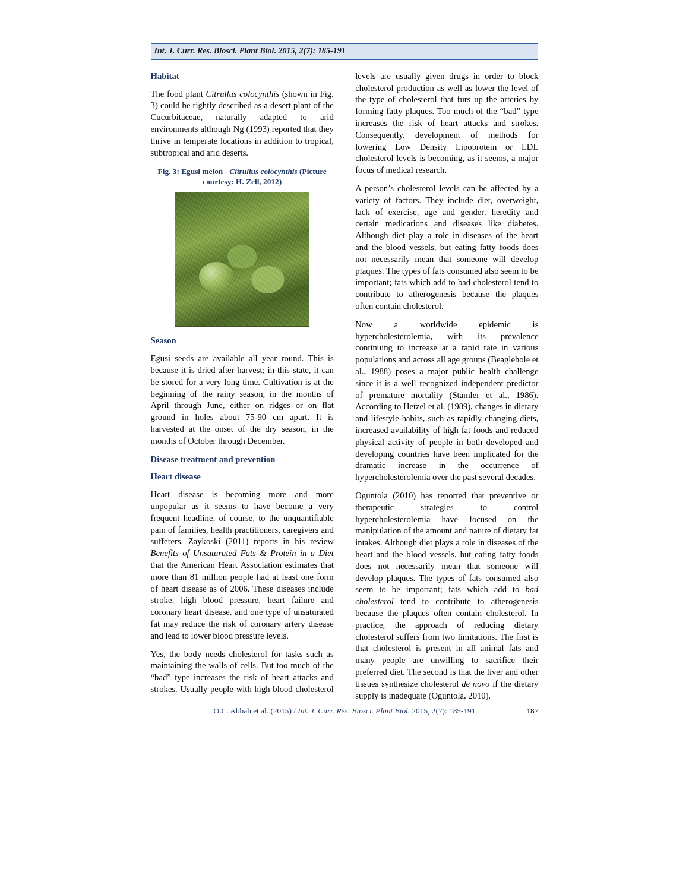Int. J. Curr. Res. Biosci. Plant Biol. 2015, 2(7): 185-191
Habitat
The food plant Citrullus colocynthis (shown in Fig. 3) could be rightly described as a desert plant of the Cucurbitaceae, naturally adapted to arid environments although Ng (1993) reported that they thrive in temperate locations in addition to tropical, subtropical and arid deserts.
Fig. 3: Egusi melon - Citrullus colocynthis (Picture courtesy: H. Zell, 2012)
Season
Egusi seeds are available all year round. This is because it is dried after harvest; in this state, it can be stored for a very long time. Cultivation is at the beginning of the rainy season, in the months of April through June, either on ridges or on flat ground in holes about 75-90 cm apart. It is harvested at the onset of the dry season, in the months of October through December.
Disease treatment and prevention
Heart disease
Heart disease is becoming more and more unpopular as it seems to have become a very frequent headline, of course, to the unquantifiable pain of families, health practitioners, caregivers and sufferers. Zaykoski (2011) reports in his review Benefits of Unsaturated Fats & Protein in a Diet that the American Heart Association estimates that more than 81 million people had at least one form of heart disease as of 2006. These diseases include stroke, high blood pressure, heart failure and coronary heart disease, and one type of unsaturated fat may reduce the risk of coronary artery disease and lead to lower blood pressure levels.
Yes, the body needs cholesterol for tasks such as maintaining the walls of cells. But too much of the “bad” type increases the risk of heart attacks and strokes. Usually people with high blood cholesterol levels are usually given drugs in order to block cholesterol production as well as lower the level of the type of cholesterol that furs up the arteries by forming fatty plaques. Too much of the “bad” type increases the risk of heart attacks and strokes. Consequently, development of methods for lowering Low Density Lipoprotein or LDL cholesterol levels is becoming, as it seems, a major focus of medical research.
A person’s cholesterol levels can be affected by a variety of factors. They include diet, overweight, lack of exercise, age and gender, heredity and certain medications and diseases like diabetes. Although diet play a role in diseases of the heart and the blood vessels, but eating fatty foods does not necessarily mean that someone will develop plaques. The types of fats consumed also seem to be important; fats which add to bad cholesterol tend to contribute to atherogenesis because the plaques often contain cholesterol.
Now a worldwide epidemic is hypercholesterolemia, with its prevalence continuing to increase at a rapid rate in various populations and across all age groups (Beaglehole et al., 1988) poses a major public health challenge since it is a well recognized independent predictor of premature mortality (Stamler et al., 1986). According to Hetzel et al. (1989), changes in dietary and lifestyle habits, such as rapidly changing diets, increased availability of high fat foods and reduced physical activity of people in both developed and developing countries have been implicated for the dramatic increase in the occurrence of hypercholesterolemia over the past several decades.
Oguntola (2010) has reported that preventive or therapeutic strategies to control hypercholesterolemia have focused on the manipulation of the amount and nature of dietary fat intakes. Although diet plays a role in diseases of the heart and the blood vessels, but eating fatty foods does not necessarily mean that someone will develop plaques. The types of fats consumed also seem to be important; fats which add to bad cholesterol tend to contribute to atherogenesis because the plaques often contain cholesterol. In practice, the approach of reducing dietary cholesterol suffers from two limitations. The first is that cholesterol is present in all animal fats and many people are unwilling to sacrifice their preferred diet. The second is that the liver and other tissues synthesize cholesterol de novo if the dietary supply is inadequate (Oguntola, 2010).
O.C. Abbah et al. (2015) / Int. J. Curr. Res. Biosci. Plant Biol. 2015, 2(7): 185-191
187